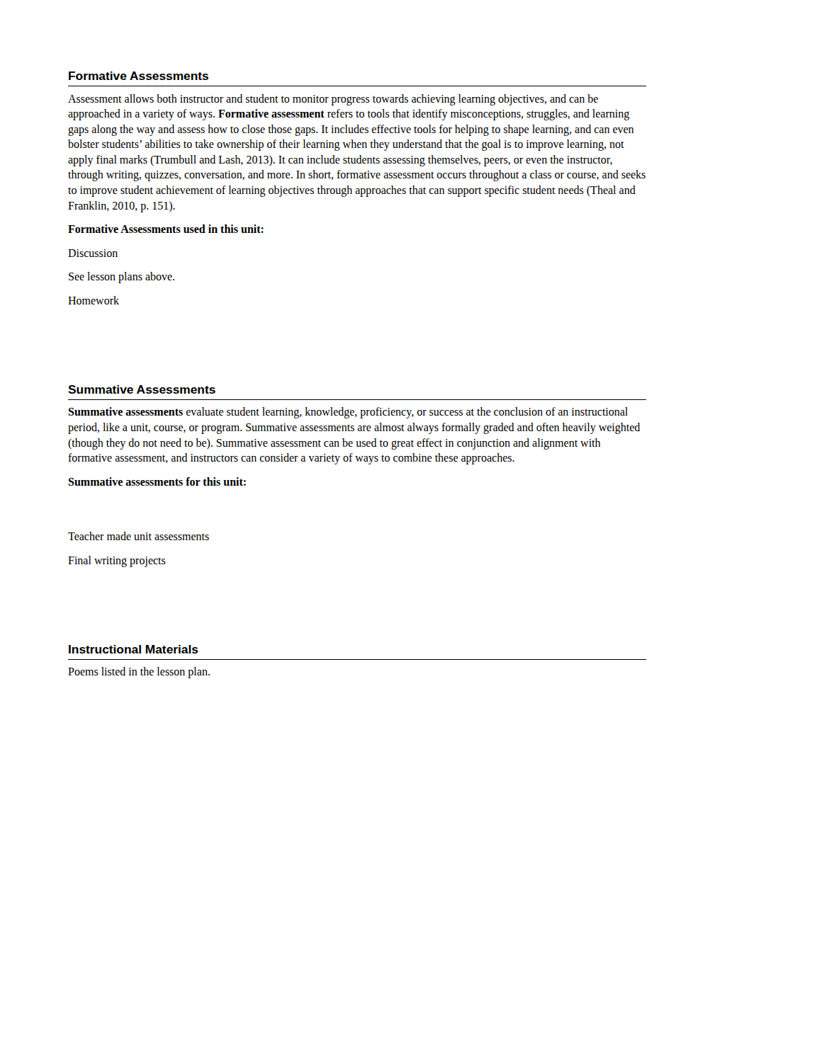Formative Assessments
Assessment allows both instructor and student to monitor progress towards achieving learning objectives, and can be approached in a variety of ways. Formative assessment refers to tools that identify misconceptions, struggles, and learning gaps along the way and assess how to close those gaps. It includes effective tools for helping to shape learning, and can even bolster students’ abilities to take ownership of their learning when they understand that the goal is to improve learning, not apply final marks (Trumbull and Lash, 2013). It can include students assessing themselves, peers, or even the instructor, through writing, quizzes, conversation, and more. In short, formative assessment occurs throughout a class or course, and seeks to improve student achievement of learning objectives through approaches that can support specific student needs (Theal and Franklin, 2010, p. 151).
Formative Assessments used in this unit:
Discussion
See lesson plans above.
Homework
Summative Assessments
Summative assessments evaluate student learning, knowledge, proficiency, or success at the conclusion of an instructional period, like a unit, course, or program. Summative assessments are almost always formally graded and often heavily weighted (though they do not need to be). Summative assessment can be used to great effect in conjunction and alignment with formative assessment, and instructors can consider a variety of ways to combine these approaches.
Summative assessments for this unit:
Teacher made unit assessments
Final writing projects
Instructional Materials
Poems listed in the lesson plan.